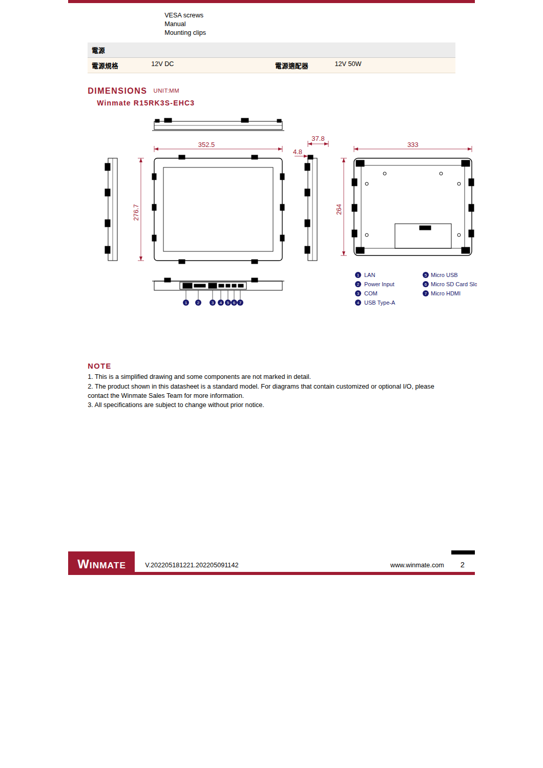VESA screws
Manual
Mounting clips
| 電源 |
| 電源規格 | 12V DC | 電源適配器 | 12V 50W |
DIMENSIONS UNIT:MM
Winmate R15RK3S-EHC3
352.5 276.7 37.8 4.8 333 264 1 2 3 4 5 6 7 1 LAN 2 Power Input 3 COM 4 USB Type-A 5 Micro USB 6 Micro SD Card Slot 7 Micro HDMI
NOTE
1. This is a simplified drawing and some components are not marked in detail.
2. The product shown in this datasheet is a standard model. For diagrams that contain customized or optional I/O, please contact the Winmate Sales Team for more information.
3. All specifications are subject to change without prior notice.
WINMATE
V.202205181221.202205091142
www.winmate.com
2